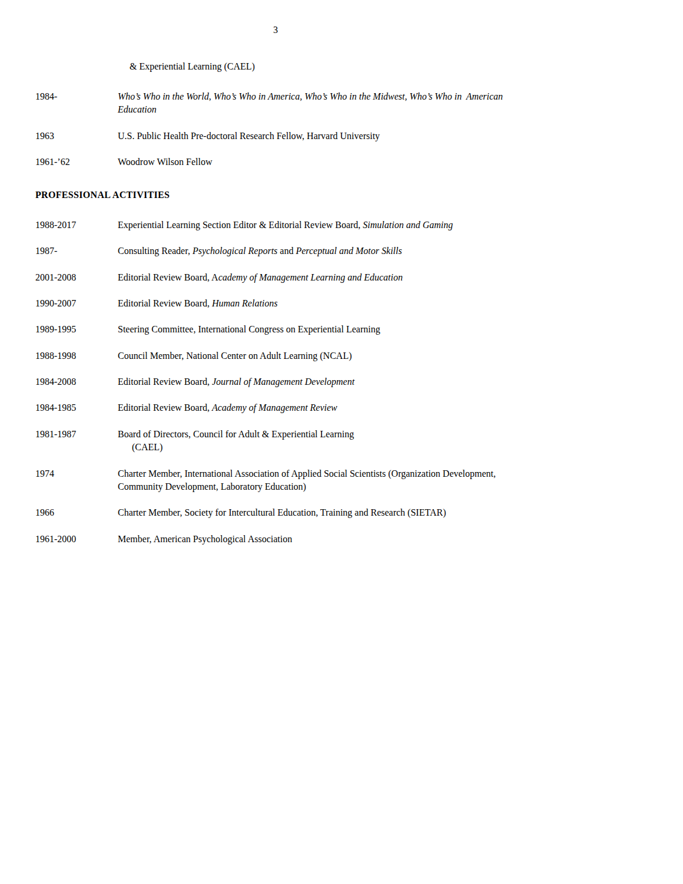3
& Experiential Learning (CAEL)
1984-
Who’s Who in the World, Who’s Who in America, Who’s Who in the Midwest, Who’s Who in American Education
1963
U.S. Public Health Pre-doctoral Research Fellow, Harvard University
1961-’62
Woodrow Wilson Fellow
PROFESSIONAL ACTIVITIES
1988-2017
Experiential Learning Section Editor & Editorial Review Board, Simulation and Gaming
1987-
Consulting Reader, Psychological Reports and Perceptual and Motor Skills
2001-2008
Editorial Review Board, Academy of Management Learning and Education
1990-2007
Editorial Review Board, Human Relations
1989-1995
Steering Committee, International Congress on Experiential Learning
1988-1998
Council Member, National Center on Adult Learning (NCAL)
1984-2008
Editorial Review Board, Journal of Management Development
1984-1985
Editorial Review Board, Academy of Management Review
1981-1987
Board of Directors, Council for Adult & Experiential Learning(CAEL)
1974
Charter Member, International Association of Applied Social Scientists (Organization Development, Community Development, Laboratory Education)
1966
Charter Member, Society for Intercultural Education, Training and Research (SIETAR)
1961-2000
Member, American Psychological Association